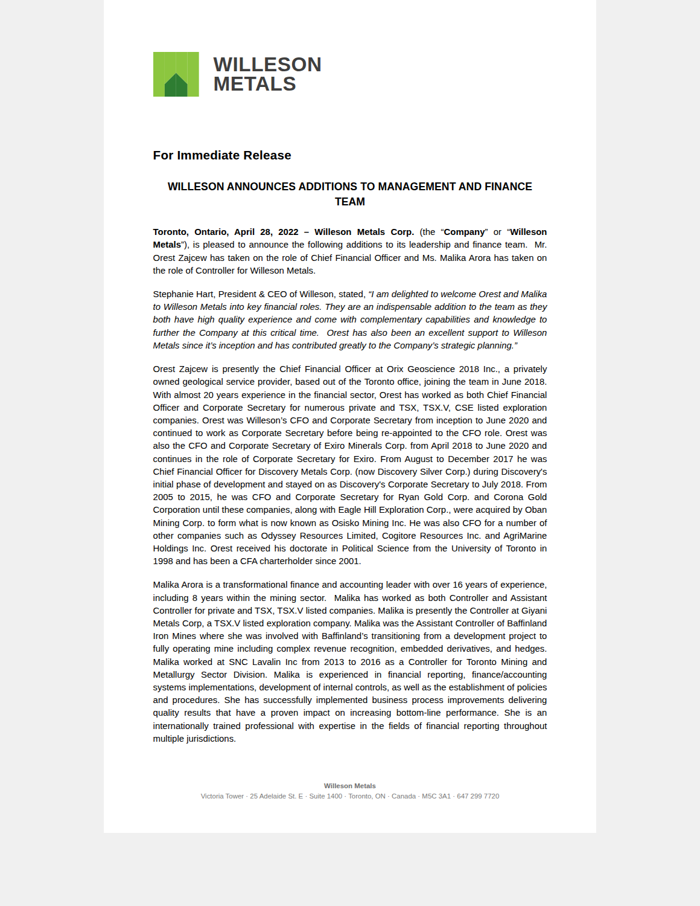WILLESON
METALS
For Immediate Release
WILLESON ANNOUNCES ADDITIONS TO MANAGEMENT AND FINANCE TEAM
Toronto, Ontario, April 28, 2022 – Willeson Metals Corp. (the “Company” or “Willeson Metals”), is pleased to announce the following additions to its leadership and finance team. Mr. Orest Zajcew has taken on the role of Chief Financial Officer and Ms. Malika Arora has taken on the role of Controller for Willeson Metals.
Stephanie Hart, President & CEO of Willeson, stated, “I am delighted to welcome Orest and Malika to Willeson Metals into key financial roles. They are an indispensable addition to the team as they both have high quality experience and come with complementary capabilities and knowledge to further the Company at this critical time. Orest has also been an excellent support to Willeson Metals since it’s inception and has contributed greatly to the Company’s strategic planning.”
Orest Zajcew is presently the Chief Financial Officer at Orix Geoscience 2018 Inc., a privately owned geological service provider, based out of the Toronto office, joining the team in June 2018. With almost 20 years experience in the financial sector, Orest has worked as both Chief Financial Officer and Corporate Secretary for numerous private and TSX, TSX.V, CSE listed exploration companies. Orest was Willeson’s CFO and Corporate Secretary from inception to June 2020 and continued to work as Corporate Secretary before being re-appointed to the CFO role. Orest was also the CFO and Corporate Secretary of Exiro Minerals Corp. from April 2018 to June 2020 and continues in the role of Corporate Secretary for Exiro. From August to December 2017 he was Chief Financial Officer for Discovery Metals Corp. (now Discovery Silver Corp.) during Discovery's initial phase of development and stayed on as Discovery's Corporate Secretary to July 2018. From 2005 to 2015, he was CFO and Corporate Secretary for Ryan Gold Corp. and Corona Gold Corporation until these companies, along with Eagle Hill Exploration Corp., were acquired by Oban Mining Corp. to form what is now known as Osisko Mining Inc. He was also CFO for a number of other companies such as Odyssey Resources Limited, Cogitore Resources Inc. and AgriMarine Holdings Inc. Orest received his doctorate in Political Science from the University of Toronto in 1998 and has been a CFA charterholder since 2001.
Malika Arora is a transformational finance and accounting leader with over 16 years of experience, including 8 years within the mining sector. Malika has worked as both Controller and Assistant Controller for private and TSX, TSX.V listed companies. Malika is presently the Controller at Giyani Metals Corp, a TSX.V listed exploration company. Malika was the Assistant Controller of Baffinland Iron Mines where she was involved with Baffinland’s transitioning from a development project to fully operating mine including complex revenue recognition, embedded derivatives, and hedges. Malika worked at SNC Lavalin Inc from 2013 to 2016 as a Controller for Toronto Mining and Metallurgy Sector Division. Malika is experienced in financial reporting, finance/accounting systems implementations, development of internal controls, as well as the establishment of policies and procedures. She has successfully implemented business process improvements delivering quality results that have a proven impact on increasing bottom-line performance. She is an internationally trained professional with expertise in the fields of financial reporting throughout multiple jurisdictions.
Willeson Metals
Victoria Tower · 25 Adelaide St. E · Suite 1400 · Toronto, ON · Canada · M5C 3A1 · 647 299 7720